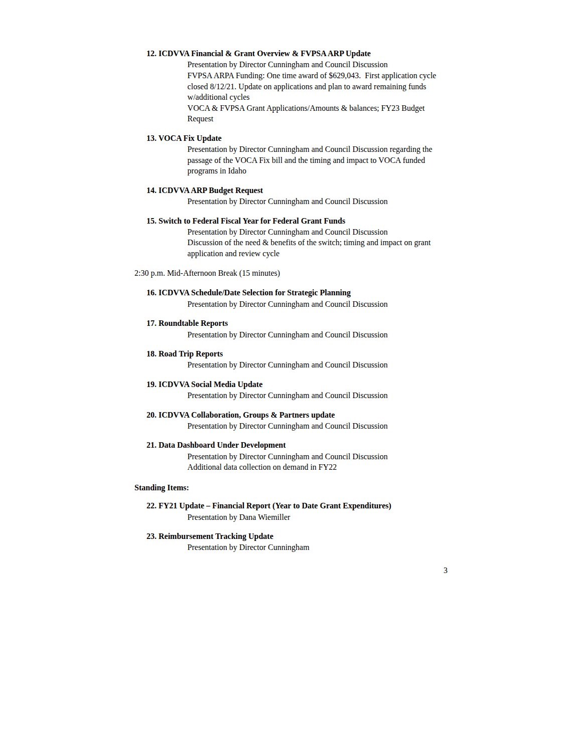12. ICDVVA Financial & Grant Overview & FVPSA ARP Update
Presentation by Director Cunningham and Council Discussion
FVPSA ARPA Funding: One time award of $629,043. First application cycle closed 8/12/21. Update on applications and plan to award remaining funds w/additional cycles
VOCA & FVPSA Grant Applications/Amounts & balances; FY23 Budget Request
13. VOCA Fix Update
Presentation by Director Cunningham and Council Discussion regarding the passage of the VOCA Fix bill and the timing and impact to VOCA funded programs in Idaho
14. ICDVVA ARP Budget Request
Presentation by Director Cunningham and Council Discussion
15. Switch to Federal Fiscal Year for Federal Grant Funds
Presentation by Director Cunningham and Council Discussion
Discussion of the need & benefits of the switch; timing and impact on grant application and review cycle
2:30 p.m. Mid-Afternoon Break (15 minutes)
16. ICDVVA Schedule/Date Selection for Strategic Planning
Presentation by Director Cunningham and Council Discussion
17. Roundtable Reports
Presentation by Director Cunningham and Council Discussion
18. Road Trip Reports
Presentation by Director Cunningham and Council Discussion
19. ICDVVA Social Media Update
Presentation by Director Cunningham and Council Discussion
20. ICDVVA Collaboration, Groups & Partners update
Presentation by Director Cunningham and Council Discussion
21. Data Dashboard Under Development
Presentation by Director Cunningham and Council Discussion
Additional data collection on demand in FY22
Standing Items:
22. FY21 Update – Financial Report (Year to Date Grant Expenditures)
Presentation by Dana Wiemiller
23. Reimbursement Tracking Update
Presentation by Director Cunningham
3